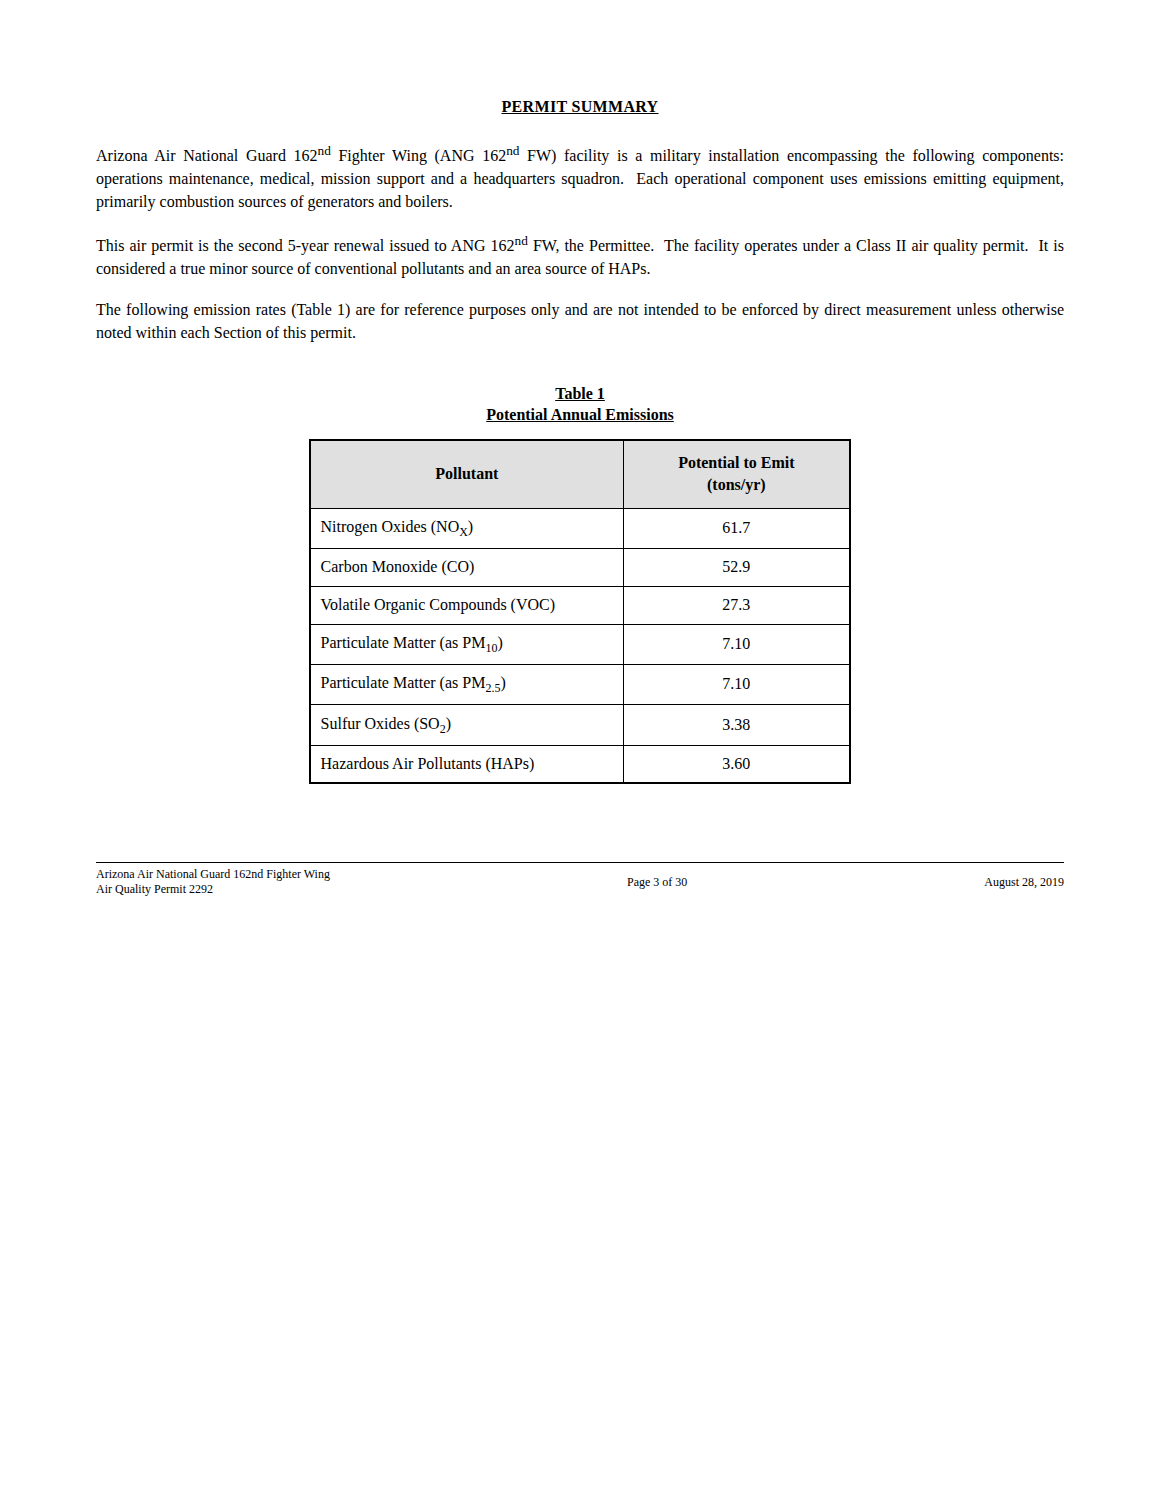PERMIT SUMMARY
Arizona Air National Guard 162nd Fighter Wing (ANG 162nd FW) facility is a military installation encompassing the following components: operations maintenance, medical, mission support and a headquarters squadron. Each operational component uses emissions emitting equipment, primarily combustion sources of generators and boilers.
This air permit is the second 5-year renewal issued to ANG 162nd FW, the Permittee. The facility operates under a Class II air quality permit. It is considered a true minor source of conventional pollutants and an area source of HAPs.
The following emission rates (Table 1) are for reference purposes only and are not intended to be enforced by direct measurement unless otherwise noted within each Section of this permit.
Table 1
Potential Annual Emissions
| Pollutant | Potential to Emit (tons/yr) |
| --- | --- |
| Nitrogen Oxides (NO X ) | 61.7 |
| Carbon Monoxide (CO) | 52.9 |
| Volatile Organic Compounds (VOC) | 27.3 |
| Particulate Matter (as PM 10 ) | 7.10 |
| Particulate Matter (as PM 2.5 ) | 7.10 |
| Sulfur Oxides (SO 2 ) | 3.38 |
| Hazardous Air Pollutants (HAPs) | 3.60 |
Arizona Air National Guard 162nd Fighter Wing
Air Quality Permit 2292
Page 3 of 30
August 28, 2019